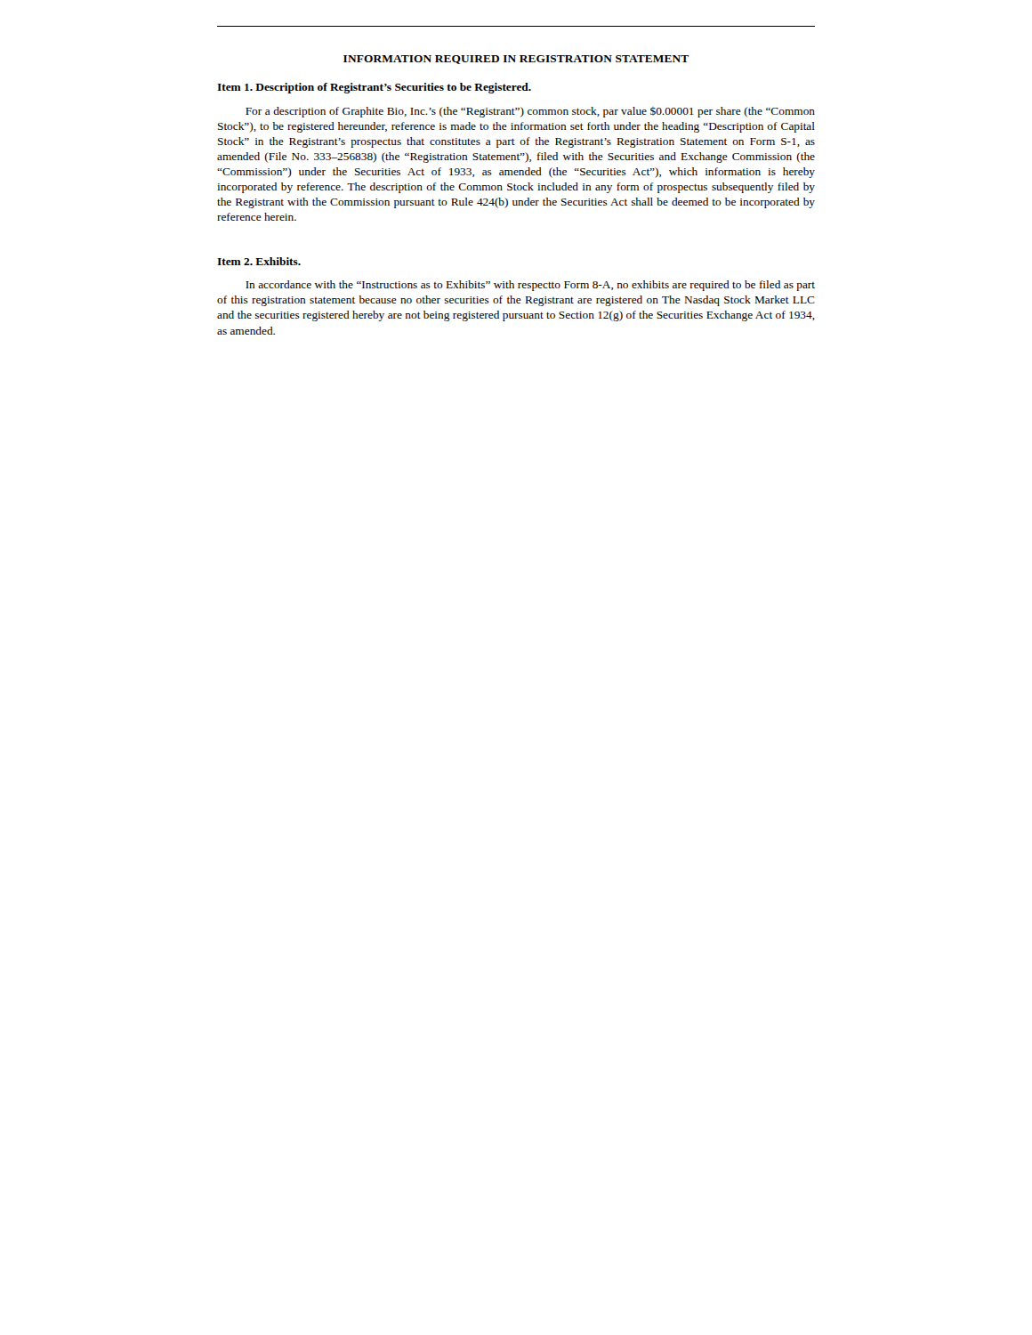INFORMATION REQUIRED IN REGISTRATION STATEMENT
Item 1. Description of Registrant’s Securities to be Registered.
For a description of Graphite Bio, Inc.’s (the “Registrant”) common stock, par value $0.00001 per share (the “Common Stock”), to be registered hereunder, reference is made to the information set forth under the heading “Description of Capital Stock” in the Registrant’s prospectus that constitutes a part of the Registrant’s Registration Statement on Form S-1, as amended (File No. 333–256838) (the “Registration Statement”), filed with the Securities and Exchange Commission (the “Commission”) under the Securities Act of 1933, as amended (the “Securities Act”), which information is hereby incorporated by reference. The description of the Common Stock included in any form of prospectus subsequently filed by the Registrant with the Commission pursuant to Rule 424(b) under the Securities Act shall be deemed to be incorporated by reference herein.
Item 2. Exhibits.
In accordance with the “Instructions as to Exhibits” with respectto Form 8-A, no exhibits are required to be filed as part of this registration statement because no other securities of the Registrant are registered on The Nasdaq Stock Market LLC and the securities registered hereby are not being registered pursuant to Section 12(g) of the Securities Exchange Act of 1934, as amended.